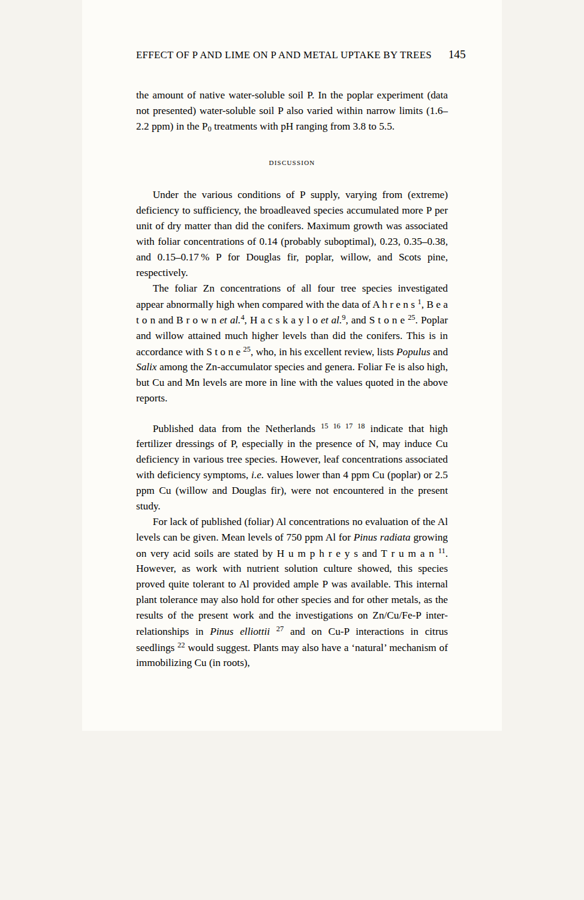EFFECT OF P AND LIME ON P AND METAL UPTAKE BY TREES 145
the amount of native water-soluble soil P. In the poplar experiment (data not presented) water-soluble soil P also varied within narrow limits (1.6–2.2 ppm) in the P0 treatments with pH ranging from 3.8 to 5.5.
discussion
Under the various conditions of P supply, varying from (extreme) deficiency to sufficiency, the broadleaved species accumulated more P per unit of dry matter than did the conifers. Maximum growth was associated with foliar concentrations of 0.14 (probably suboptimal), 0.23, 0.35–0.38, and 0.15–0.17 % P for Douglas fir, poplar, willow, and Scots pine, respectively.
The foliar Zn concentrations of all four tree species investigated appear abnormally high when compared with the data of A h r e n s 1, B e a t o n and B r o w n et al.4, H a c s k a y l o et al.9, and S t o n e 25. Poplar and willow attained much higher levels than did the conifers. This is in accordance with S t o n e 25, who, in his excellent review, lists Populus and Salix among the Zn-accumulator species and genera. Foliar Fe is also high, but Cu and Mn levels are more in line with the values quoted in the above reports.
Published data from the Netherlands 15 16 17 18 indicate that high fertilizer dressings of P, especially in the presence of N, may induce Cu deficiency in various tree species. However, leaf concentrations associated with deficiency symptoms, i.e. values lower than 4 ppm Cu (poplar) or 2.5 ppm Cu (willow and Douglas fir), were not encountered in the present study.
For lack of published (foliar) Al concentrations no evaluation of the Al levels can be given. Mean levels of 750 ppm Al for Pinus radiata growing on very acid soils are stated by H u m p h r e y s and T r u m a n 11. However, as work with nutrient solution culture showed, this species proved quite tolerant to Al provided ample P was available. This internal plant tolerance may also hold for other species and for other metals, as the results of the present work and the investigations on Zn/Cu/Fe-P inter-relationships in Pinus elliottii 27 and on Cu-P interactions in citrus seedlings 22 would suggest. Plants may also have a ‘natural’ mechanism of immobilizing Cu (in roots),